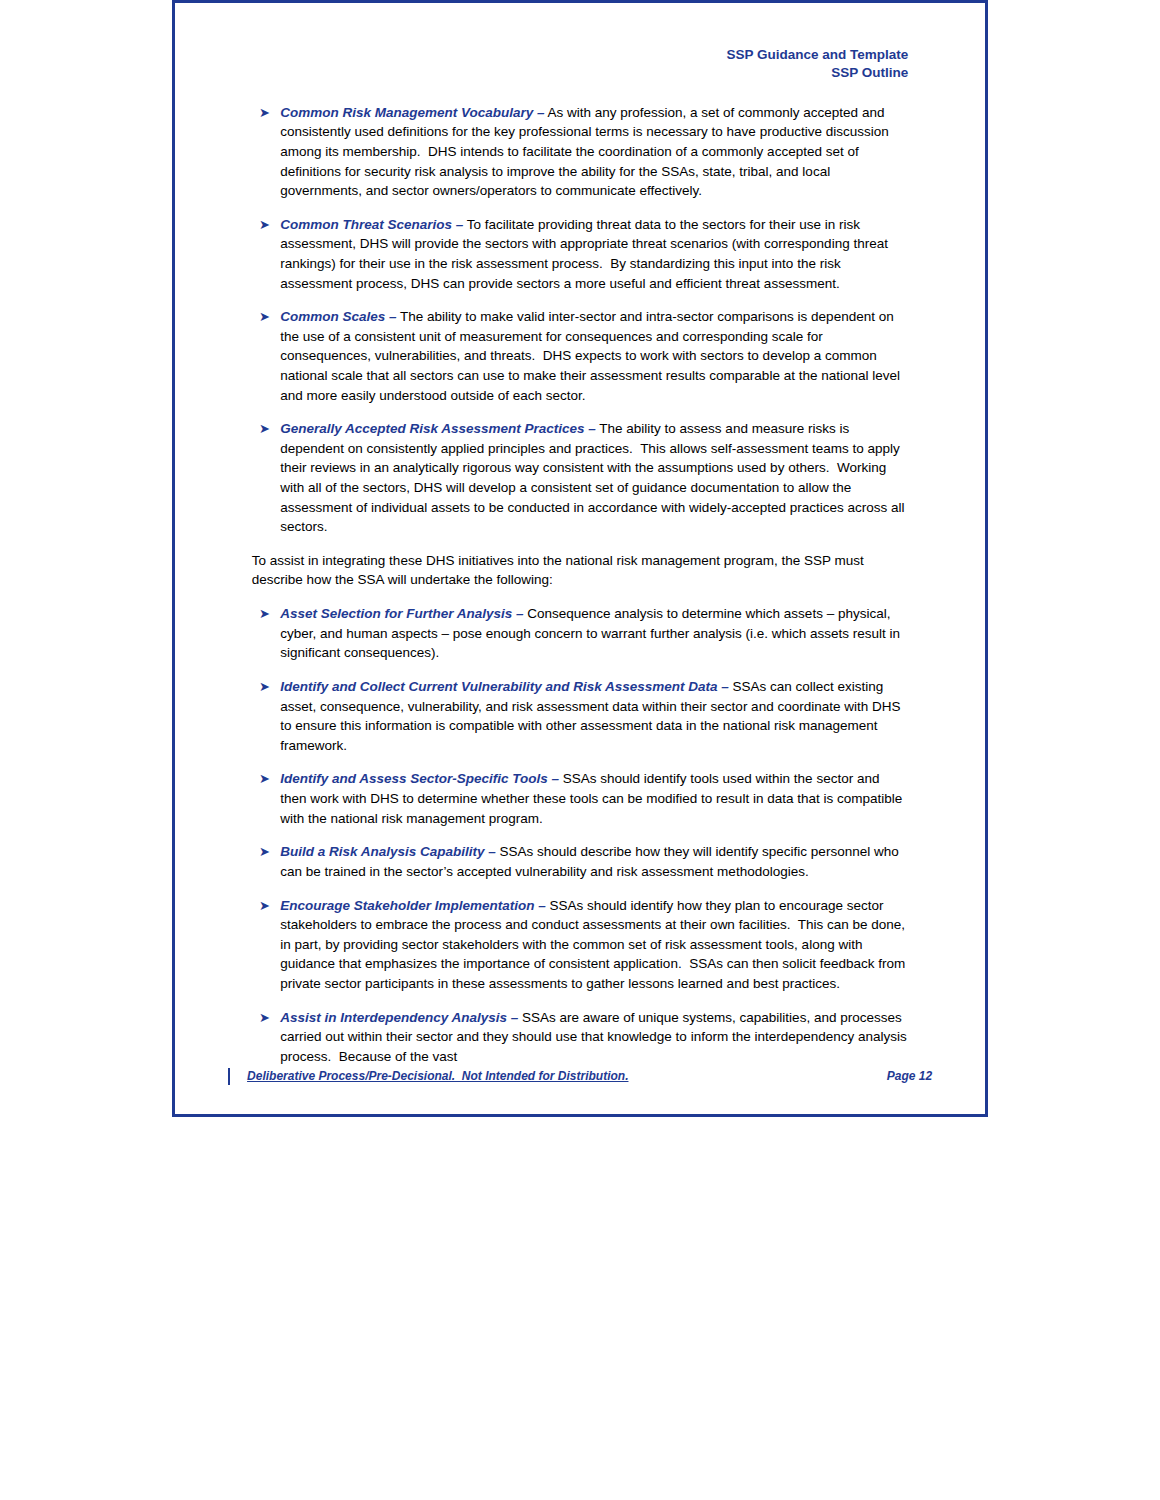SSP Guidance and Template
SSP Outline
Common Risk Management Vocabulary – As with any profession, a set of commonly accepted and consistently used definitions for the key professional terms is necessary to have productive discussion among its membership. DHS intends to facilitate the coordination of a commonly accepted set of definitions for security risk analysis to improve the ability for the SSAs, state, tribal, and local governments, and sector owners/operators to communicate effectively.
Common Threat Scenarios – To facilitate providing threat data to the sectors for their use in risk assessment, DHS will provide the sectors with appropriate threat scenarios (with corresponding threat rankings) for their use in the risk assessment process. By standardizing this input into the risk assessment process, DHS can provide sectors a more useful and efficient threat assessment.
Common Scales – The ability to make valid inter-sector and intra-sector comparisons is dependent on the use of a consistent unit of measurement for consequences and corresponding scale for consequences, vulnerabilities, and threats. DHS expects to work with sectors to develop a common national scale that all sectors can use to make their assessment results comparable at the national level and more easily understood outside of each sector.
Generally Accepted Risk Assessment Practices – The ability to assess and measure risks is dependent on consistently applied principles and practices. This allows self-assessment teams to apply their reviews in an analytically rigorous way consistent with the assumptions used by others. Working with all of the sectors, DHS will develop a consistent set of guidance documentation to allow the assessment of individual assets to be conducted in accordance with widely-accepted practices across all sectors.
To assist in integrating these DHS initiatives into the national risk management program, the SSP must describe how the SSA will undertake the following:
Asset Selection for Further Analysis – Consequence analysis to determine which assets – physical, cyber, and human aspects – pose enough concern to warrant further analysis (i.e. which assets result in significant consequences).
Identify and Collect Current Vulnerability and Risk Assessment Data – SSAs can collect existing asset, consequence, vulnerability, and risk assessment data within their sector and coordinate with DHS to ensure this information is compatible with other assessment data in the national risk management framework.
Identify and Assess Sector-Specific Tools – SSAs should identify tools used within the sector and then work with DHS to determine whether these tools can be modified to result in data that is compatible with the national risk management program.
Build a Risk Analysis Capability – SSAs should describe how they will identify specific personnel who can be trained in the sector’s accepted vulnerability and risk assessment methodologies.
Encourage Stakeholder Implementation – SSAs should identify how they plan to encourage sector stakeholders to embrace the process and conduct assessments at their own facilities. This can be done, in part, by providing sector stakeholders with the common set of risk assessment tools, along with guidance that emphasizes the importance of consistent application. SSAs can then solicit feedback from private sector participants in these assessments to gather lessons learned and best practices.
Assist in Interdependency Analysis – SSAs are aware of unique systems, capabilities, and processes carried out within their sector and they should use that knowledge to inform the interdependency analysis process. Because of the vast
Deliberative Process/Pre-Decisional. Not Intended for Distribution. Page 12